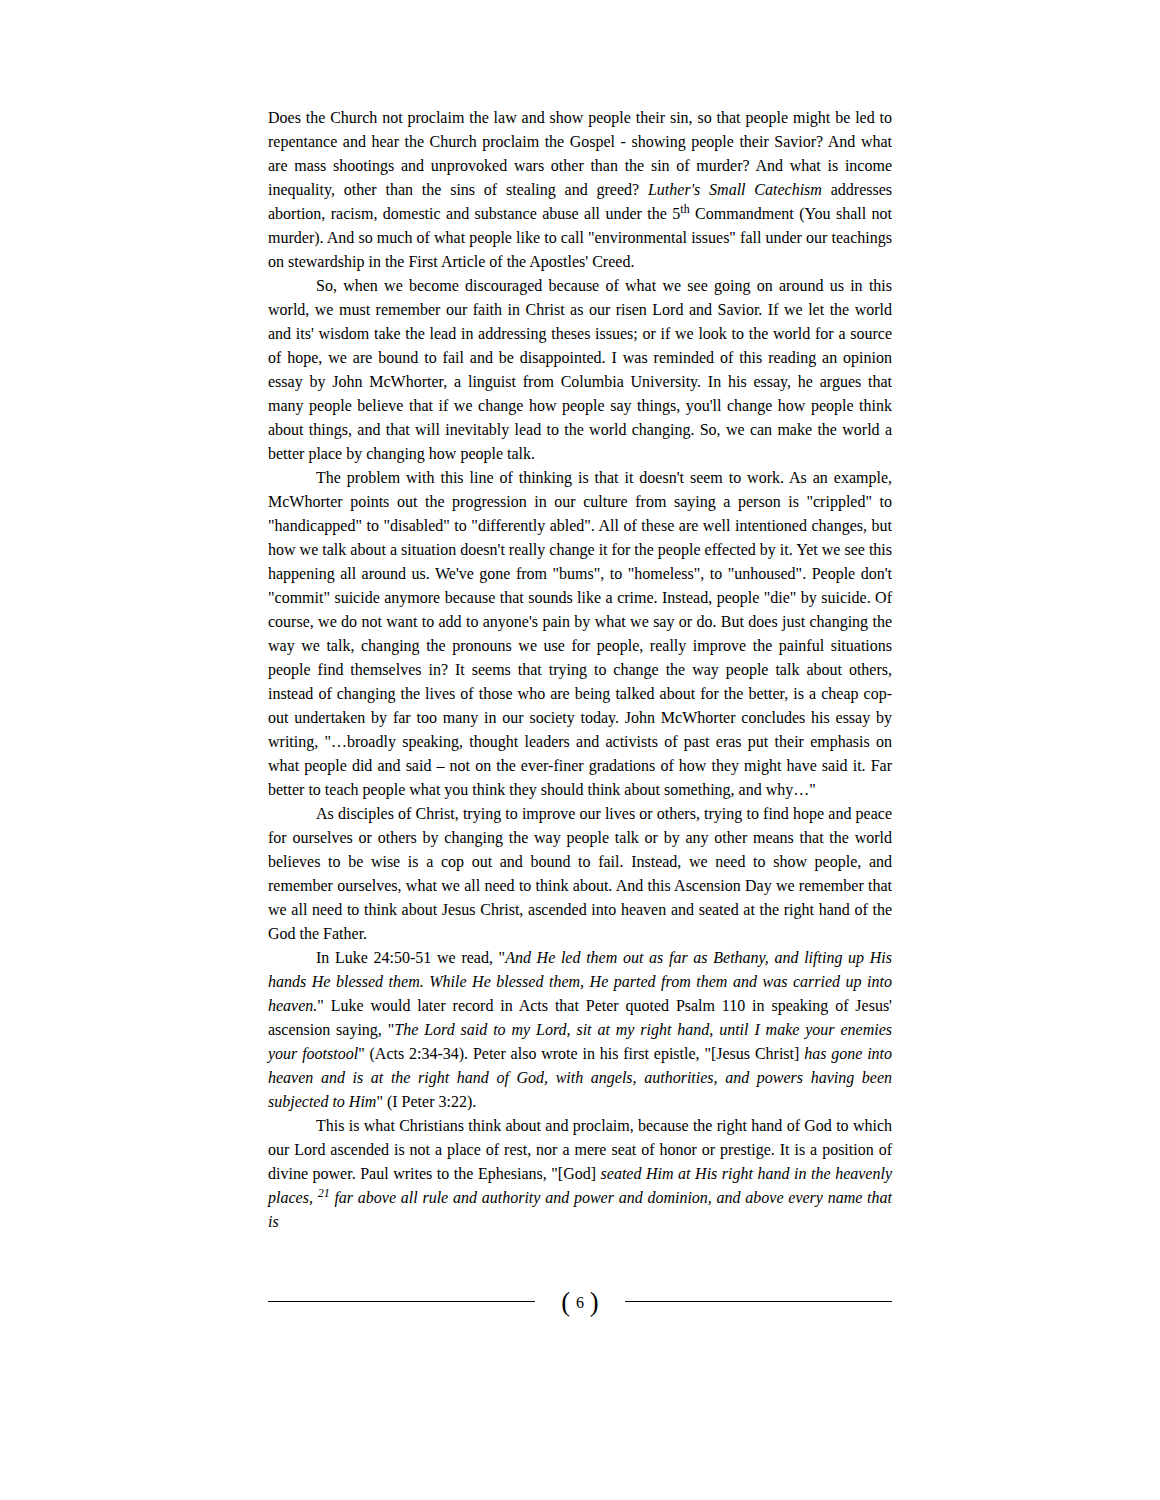Does the Church not proclaim the law and show people their sin, so that people might be led to repentance and hear the Church proclaim the Gospel - showing people their Savior? And what are mass shootings and unprovoked wars other than the sin of murder? And what is income inequality, other than the sins of stealing and greed? Luther's Small Catechism addresses abortion, racism, domestic and substance abuse all under the 5th Commandment (You shall not murder). And so much of what people like to call "environmental issues" fall under our teachings on stewardship in the First Article of the Apostles' Creed.
So, when we become discouraged because of what we see going on around us in this world, we must remember our faith in Christ as our risen Lord and Savior. If we let the world and its' wisdom take the lead in addressing theses issues; or if we look to the world for a source of hope, we are bound to fail and be disappointed. I was reminded of this reading an opinion essay by John McWhorter, a linguist from Columbia University. In his essay, he argues that many people believe that if we change how people say things, you'll change how people think about things, and that will inevitably lead to the world changing. So, we can make the world a better place by changing how people talk.
The problem with this line of thinking is that it doesn't seem to work. As an example, McWhorter points out the progression in our culture from saying a person is "crippled" to "handicapped" to "disabled" to "differently abled". All of these are well intentioned changes, but how we talk about a situation doesn't really change it for the people effected by it. Yet we see this happening all around us. We've gone from "bums", to "homeless", to "unhoused". People don't "commit" suicide anymore because that sounds like a crime. Instead, people "die" by suicide. Of course, we do not want to add to anyone's pain by what we say or do. But does just changing the way we talk, changing the pronouns we use for people, really improve the painful situations people find themselves in? It seems that trying to change the way people talk about others, instead of changing the lives of those who are being talked about for the better, is a cheap cop-out undertaken by far too many in our society today. John McWhorter concludes his essay by writing, "…broadly speaking, thought leaders and activists of past eras put their emphasis on what people did and said – not on the ever-finer gradations of how they might have said it. Far better to teach people what you think they should think about something, and why…"
As disciples of Christ, trying to improve our lives or others, trying to find hope and peace for ourselves or others by changing the way people talk or by any other means that the world believes to be wise is a cop out and bound to fail. Instead, we need to show people, and remember ourselves, what we all need to think about. And this Ascension Day we remember that we all need to think about Jesus Christ, ascended into heaven and seated at the right hand of the God the Father.
In Luke 24:50-51 we read, "And He led them out as far as Bethany, and lifting up His hands He blessed them. While He blessed them, He parted from them and was carried up into heaven." Luke would later record in Acts that Peter quoted Psalm 110 in speaking of Jesus' ascension saying, "The Lord said to my Lord, sit at my right hand, until I make your enemies your footstool" (Acts 2:34-34). Peter also wrote in his first epistle, "[Jesus Christ] has gone into heaven and is at the right hand of God, with angels, authorities, and powers having been subjected to Him" (I Peter 3:22).
This is what Christians think about and proclaim, because the right hand of God to which our Lord ascended is not a place of rest, nor a mere seat of honor or prestige. It is a position of divine power. Paul writes to the Ephesians, "[God] seated Him at His right hand in the heavenly places, 21 far above all rule and authority and power and dominion, and above every name that is
6